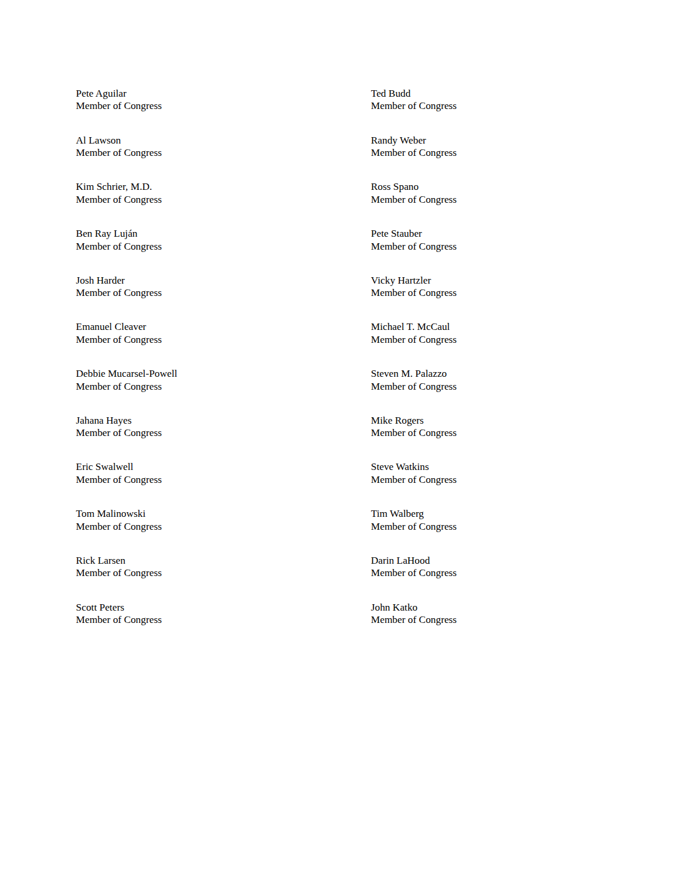| Pete Aguilar Member of Congress | Ted Budd Member of Congress |
| Al Lawson Member of Congress | Randy Weber Member of Congress |
| Kim Schrier, M.D. Member of Congress | Ross Spano Member of Congress |
| Ben Ray Luján Member of Congress | Pete Stauber Member of Congress |
| Josh Harder Member of Congress | Vicky Hartzler Member of Congress |
| Emanuel Cleaver Member of Congress | Michael T. McCaul Member of Congress |
| Debbie Mucarsel-Powell Member of Congress | Steven M. Palazzo Member of Congress |
| Jahana Hayes Member of Congress | Mike Rogers Member of Congress |
| Eric Swalwell Member of Congress | Steve Watkins Member of Congress |
| Tom Malinowski Member of Congress | Tim Walberg Member of Congress |
| Rick Larsen Member of Congress | Darin LaHood Member of Congress |
| Scott Peters Member of Congress | John Katko Member of Congress |